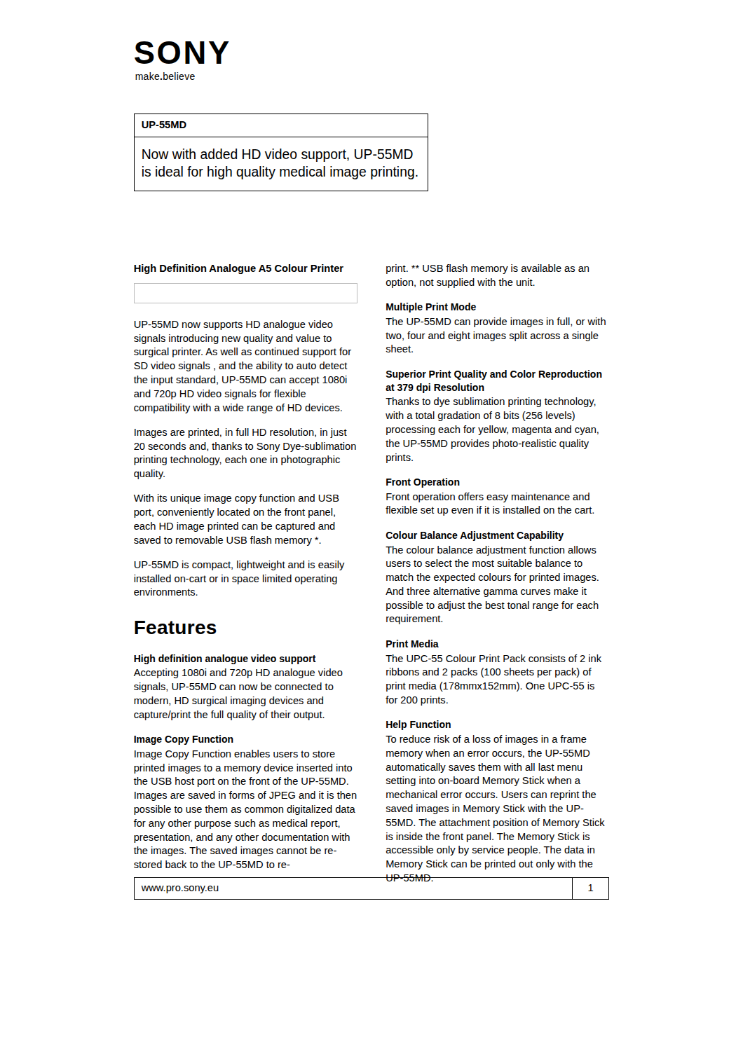SONY
make. believe
UP-55MD
Now with added HD video support, UP-55MD is ideal for high quality medical image printing.
High Definition Analogue A5 Colour Printer
UP-55MD now supports HD analogue video signals introducing new quality and value to surgical printer. As well as continued support for SD video signals , and the ability to auto detect the input standard, UP-55MD can accept 1080i and 720p HD video signals for flexible compatibility with a wide range of HD devices.
Images are printed, in full HD resolution, in just 20 seconds and, thanks to Sony Dye-sublimation printing technology, each one in photographic quality.
With its unique image copy function and USB port, conveniently located on the front panel, each HD image printed can be captured and saved to removable USB flash memory *.
UP-55MD is compact, lightweight and is easily installed on-cart or in space limited operating environments.
Features
High definition analogue video support
Accepting 1080i and 720p HD analogue video signals, UP-55MD can now be connected to modern, HD surgical imaging devices and capture/print the full quality of their output.
Image Copy Function
Image Copy Function enables users to store printed images to a memory device inserted into the USB host port on the front of the UP-55MD. Images are saved in forms of JPEG and it is then possible to use them as common digitalized data for any other purpose such as medical report, presentation, and any other documentation with the images. The saved images cannot be re-stored back to the UP-55MD to re-
print. ** USB flash memory is available as an option, not supplied with the unit.
Multiple Print Mode
The UP-55MD can provide images in full, or with two, four and eight images split across a single sheet.
Superior Print Quality and Color Reproduction at 379 dpi Resolution
Thanks to dye sublimation printing technology, with a total gradation of 8 bits (256 levels) processing each for yellow, magenta and cyan, the UP-55MD provides photo-realistic quality prints.
Front Operation
Front operation offers easy maintenance and flexible set up even if it is installed on the cart.
Colour Balance Adjustment Capability
The colour balance adjustment function allows users to select the most suitable balance to match the expected colours for printed images. And three alternative gamma curves make it possible to adjust the best tonal range for each requirement.
Print Media
The UPC-55 Colour Print Pack consists of 2 ink ribbons and 2 packs (100 sheets per pack) of print media (178mmx152mm). One UPC-55 is for 200 prints.
Help Function
To reduce risk of a loss of images in a frame memory when an error occurs, the UP-55MD automatically saves them with all last menu setting into on-board Memory Stick when a mechanical error occurs. Users can reprint the saved images in Memory Stick with the UP-55MD. The attachment position of Memory Stick is inside the front panel. The Memory Stick is accessible only by service people. The data in Memory Stick can be printed out only with the UP-55MD.
www.pro.sony.eu
1